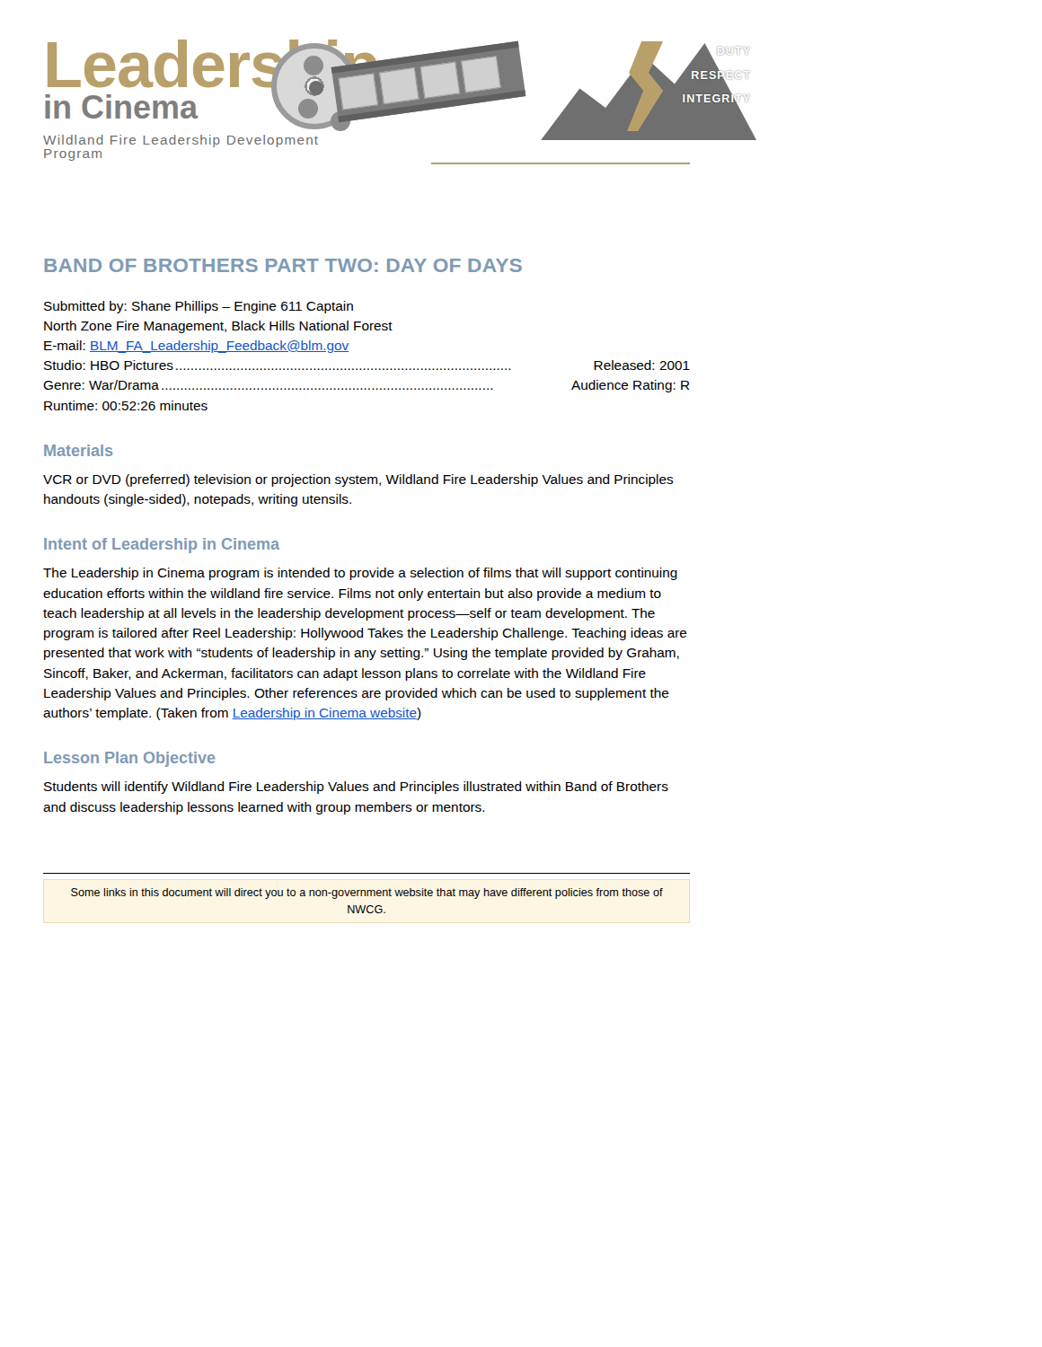Leadership
in Cinema
Wildland Fire Leadership Development Program
DUTY
RESPECT
INTEGRITY
BAND OF BROTHERS PART TWO: DAY OF DAYS
Submitted by: Shane Phillips – Engine 611 Captain
North Zone Fire Management, Black Hills National Forest
E-mail: BLM_FA_Leadership_Feedback@blm.gov
Studio: HBO Pictures ........................................................................................ Released: 2001
Genre: War/Drama ....................................................................................... Audience Rating: R
Runtime: 00:52:26 minutes
Materials
VCR or DVD (preferred) television or projection system, Wildland Fire Leadership Values and Principles handouts (single-sided), notepads, writing utensils.
Intent of Leadership in Cinema
The Leadership in Cinema program is intended to provide a selection of films that will support continuing education efforts within the wildland fire service. Films not only entertain but also provide a medium to teach leadership at all levels in the leadership development process—self or team development. The program is tailored after Reel Leadership: Hollywood Takes the Leadership Challenge. Teaching ideas are presented that work with “students of leadership in any setting.” Using the template provided by Graham, Sincoff, Baker, and Ackerman, facilitators can adapt lesson plans to correlate with the Wildland Fire Leadership Values and Principles. Other references are provided which can be used to supplement the authors’ template. (Taken from Leadership in Cinema website)
Lesson Plan Objective
Students will identify Wildland Fire Leadership Values and Principles illustrated within Band of Brothers and discuss leadership lessons learned with group members or mentors.
Some links in this document will direct you to a non-government website that may have different policies from those of NWCG.